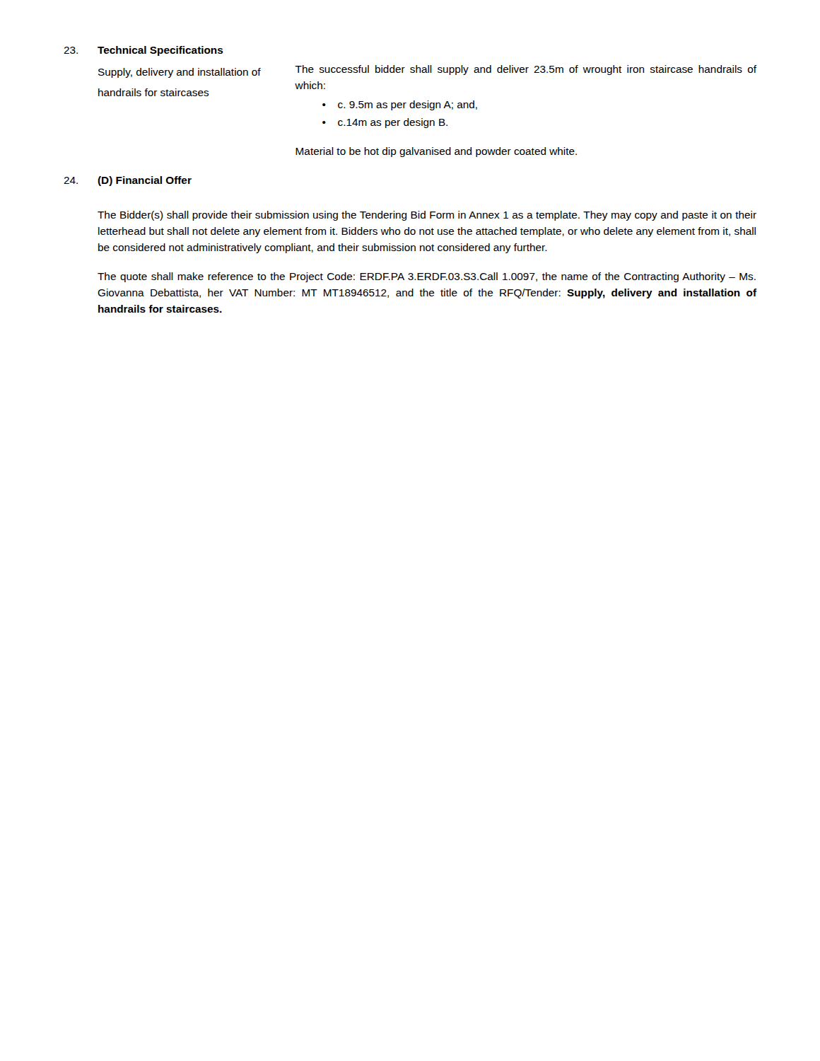Technical Specifications
| Supply, delivery and installation of handrails for staircases | The successful bidder shall supply and deliver 23.5m of wrought iron staircase handrails of which: c. 9.5m as per design A; and, c.14m as per design B. Material to be hot dip galvanised and powder coated white. |
(D) Financial Offer
The Bidder(s) shall provide their submission using the Tendering Bid Form in Annex 1 as a template. They may copy and paste it on their letterhead but shall not delete any element from it. Bidders who do not use the attached template, or who delete any element from it, shall be considered not administratively compliant, and their submission not considered any further.
The quote shall make reference to the Project Code: ERDF.PA 3.ERDF.03.S3.Call 1.0097, the name of the Contracting Authority – Ms. Giovanna Debattista, her VAT Number: MT MT18946512, and the title of the RFQ/Tender: Supply, delivery and installation of handrails for staircases.